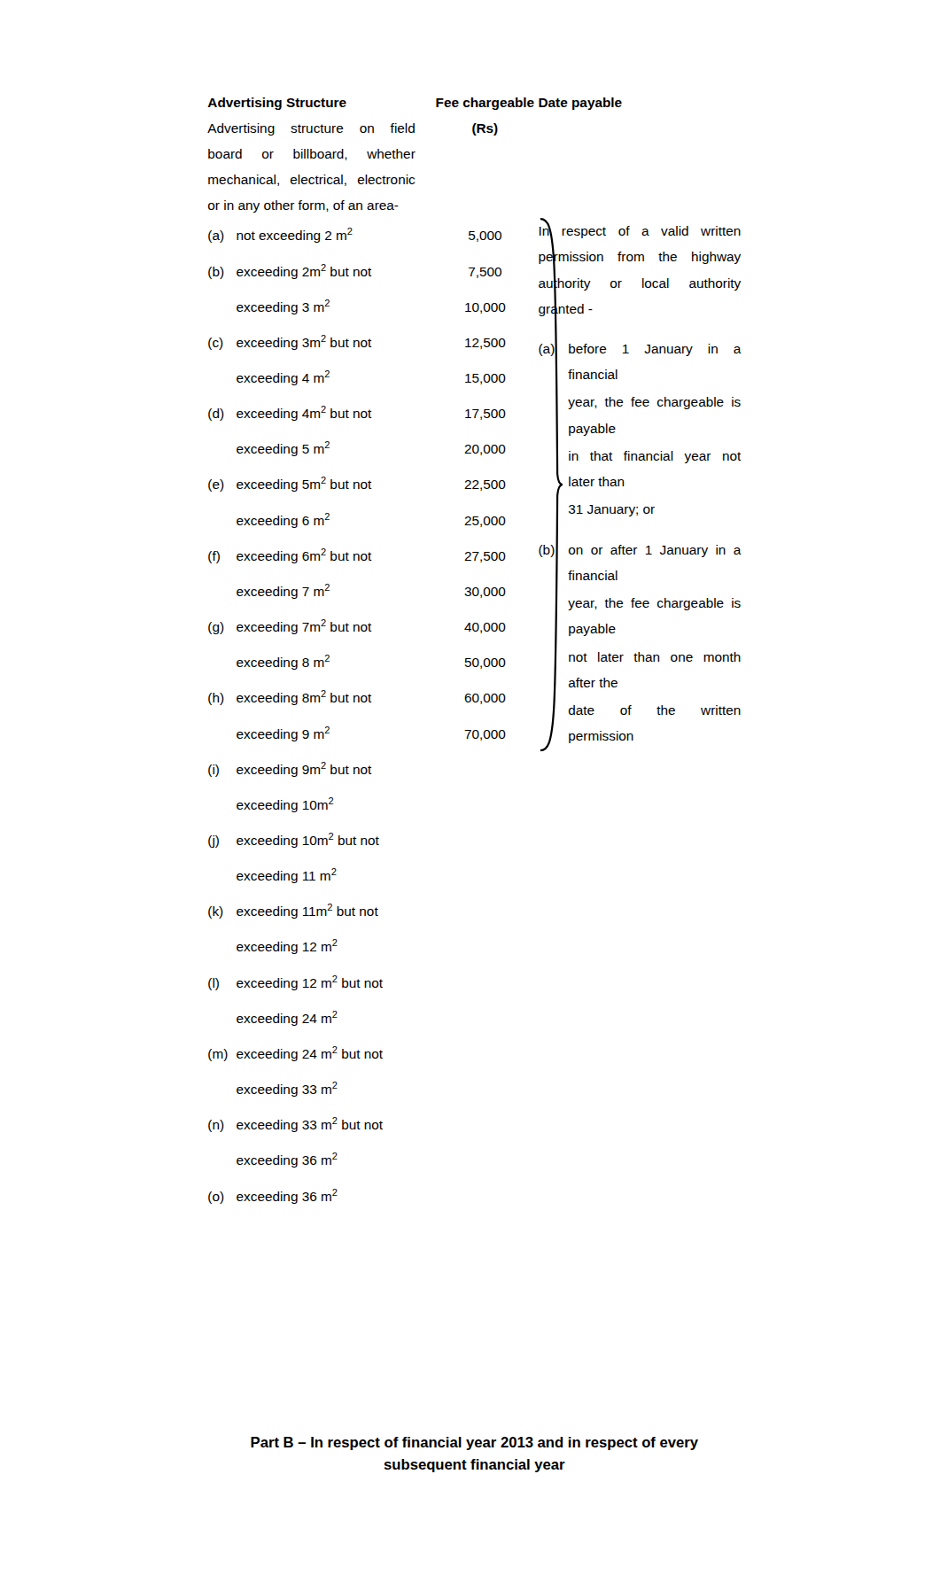| Advertising Structure | Fee chargeable | Date payable |
| --- | --- | --- |
| Advertising structure on field board or billboard, whether mechanical, electrical, electronic or in any other form, of an area- | (Rs) | |
| (a) not exceeding 2 m 2 (b) exceeding 2m 2 but not exceeding 3 m 2 (c) exceeding 3m 2 but not exceeding 4 m 2 (d) exceeding 4m 2 but not exceeding 5 m 2 (e) exceeding 5m 2 but not exceeding 6 m 2 (f) exceeding 6m 2 but not exceeding 7 m 2 (g) exceeding 7m 2 but not exceeding 8 m 2 (h) exceeding 8m 2 but not exceeding 9 m 2 (i) exceeding 9m 2 but not exceeding 10m 2 (j) exceeding 10m 2 but not exceeding 11 m 2 (k) exceeding 11m 2 but not exceeding 12 m 2 (l) exceeding 12 m 2 but not exceeding 24 m 2 (m) exceeding 24 m 2 but not exceeding 33 m 2 (n) exceeding 33 m 2 but not exceeding 36 m 2 (o) exceeding 36 m 2 | 5,000 7,500 10,000 12,500 15,000 17,500 20,000 22,500 25,000 27,500 30,000 40,000 50,000 60,000 70,000 | In respect of a valid written permission from the highway authority or local authority granted - (a) before 1 January in a financial year, the fee chargeable is payable in that financial year not later than 31 January; or (b) on or after 1 January in a financial year, the fee chargeable is payable not later than one month after the date of the written permission |
Part B – In respect of financial year 2013 and in respect of every subsequent financial year